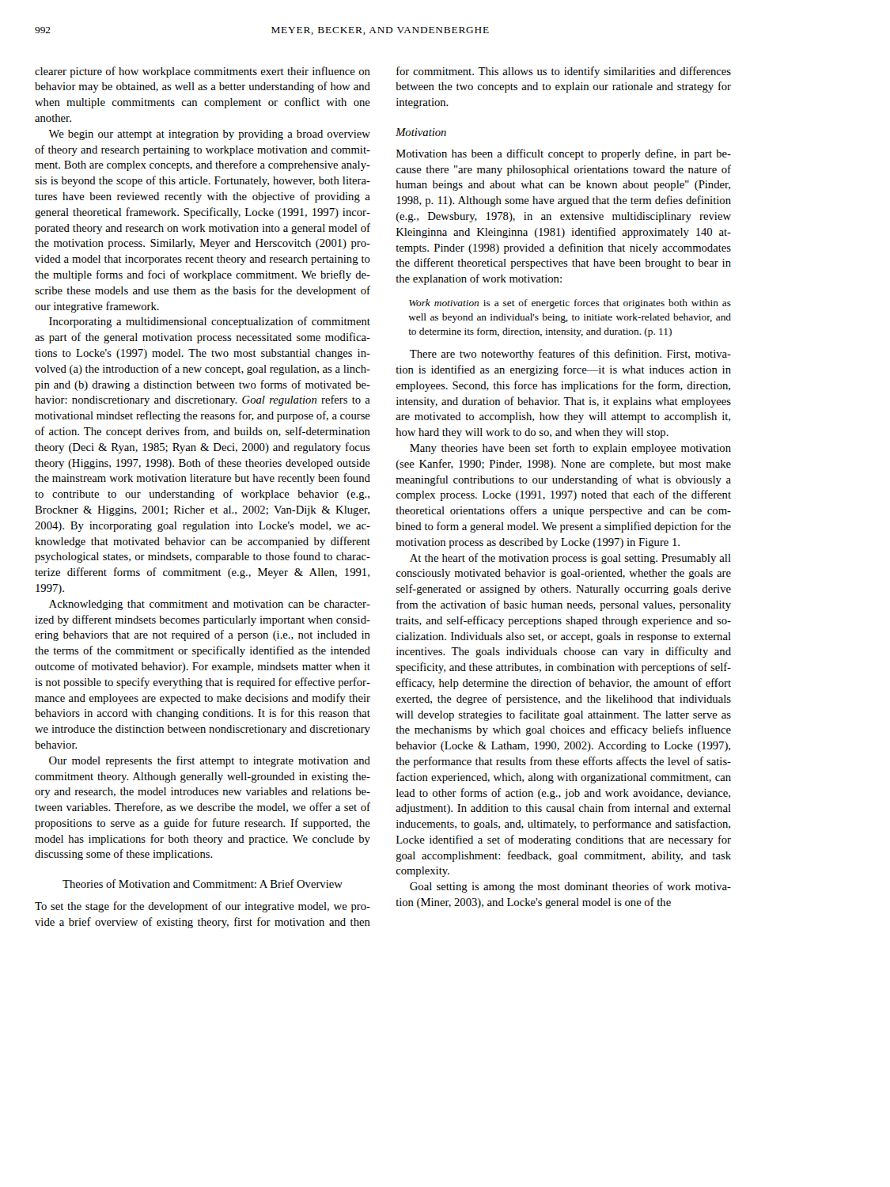992 Meyer, Becker, and Vandenberghe
clearer picture of how workplace commitments exert their influence on behavior may be obtained, as well as a better understanding of how and when multiple commitments can complement or conflict with one another.
We begin our attempt at integration by providing a broad overview of theory and research pertaining to workplace motivation and commitment. Both are complex concepts, and therefore a comprehensive analysis is beyond the scope of this article. Fortunately, however, both literatures have been reviewed recently with the objective of providing a general theoretical framework. Specifically, Locke (1991, 1997) incorporated theory and research on work motivation into a general model of the motivation process. Similarly, Meyer and Herscovitch (2001) provided a model that incorporates recent theory and research pertaining to the multiple forms and foci of workplace commitment. We briefly describe these models and use them as the basis for the development of our integrative framework.
Incorporating a multidimensional conceptualization of commitment as part of the general motivation process necessitated some modifications to Locke's (1997) model. The two most substantial changes involved (a) the introduction of a new concept, goal regulation, as a linchpin and (b) drawing a distinction between two forms of motivated behavior: nondiscretionary and discretionary. Goal regulation refers to a motivational mindset reflecting the reasons for, and purpose of, a course of action. The concept derives from, and builds on, self-determination theory (Deci & Ryan, 1985; Ryan & Deci, 2000) and regulatory focus theory (Higgins, 1997, 1998). Both of these theories developed outside the mainstream work motivation literature but have recently been found to contribute to our understanding of workplace behavior (e.g., Brockner & Higgins, 2001; Richer et al., 2002; Van-Dijk & Kluger, 2004). By incorporating goal regulation into Locke's model, we acknowledge that motivated behavior can be accompanied by different psychological states, or mindsets, comparable to those found to characterize different forms of commitment (e.g., Meyer & Allen, 1991, 1997).
Acknowledging that commitment and motivation can be characterized by different mindsets becomes particularly important when considering behaviors that are not required of a person (i.e., not included in the terms of the commitment or specifically identified as the intended outcome of motivated behavior). For example, mindsets matter when it is not possible to specify everything that is required for effective performance and employees are expected to make decisions and modify their behaviors in accord with changing conditions. It is for this reason that we introduce the distinction between nondiscretionary and discretionary behavior.
Our model represents the first attempt to integrate motivation and commitment theory. Although generally well-grounded in existing theory and research, the model introduces new variables and relations between variables. Therefore, as we describe the model, we offer a set of propositions to serve as a guide for future research. If supported, the model has implications for both theory and practice. We conclude by discussing some of these implications.
Theories of Motivation and Commitment: A Brief Overview
To set the stage for the development of our integrative model, we provide a brief overview of existing theory, first for motivation and then for commitment. This allows us to identify similarities and differences between the two concepts and to explain our rationale and strategy for integration.
Motivation
Motivation has been a difficult concept to properly define, in part because there "are many philosophical orientations toward the nature of human beings and about what can be known about people" (Pinder, 1998, p. 11). Although some have argued that the term defies definition (e.g., Dewsbury, 1978), in an extensive multidisciplinary review Kleinginna and Kleinginna (1981) identified approximately 140 attempts. Pinder (1998) provided a definition that nicely accommodates the different theoretical perspectives that have been brought to bear in the explanation of work motivation:
Work motivation is a set of energetic forces that originates both within as well as beyond an individual's being, to initiate work-related behavior, and to determine its form, direction, intensity, and duration. (p. 11)
There are two noteworthy features of this definition. First, motivation is identified as an energizing force—it is what induces action in employees. Second, this force has implications for the form, direction, intensity, and duration of behavior. That is, it explains what employees are motivated to accomplish, how they will attempt to accomplish it, how hard they will work to do so, and when they will stop.
Many theories have been set forth to explain employee motivation (see Kanfer, 1990; Pinder, 1998). None are complete, but most make meaningful contributions to our understanding of what is obviously a complex process. Locke (1991, 1997) noted that each of the different theoretical orientations offers a unique perspective and can be combined to form a general model. We present a simplified depiction for the motivation process as described by Locke (1997) in Figure 1.
At the heart of the motivation process is goal setting. Presumably all consciously motivated behavior is goal-oriented, whether the goals are self-generated or assigned by others. Naturally occurring goals derive from the activation of basic human needs, personal values, personality traits, and self-efficacy perceptions shaped through experience and socialization. Individuals also set, or accept, goals in response to external incentives. The goals individuals choose can vary in difficulty and specificity, and these attributes, in combination with perceptions of self-efficacy, help determine the direction of behavior, the amount of effort exerted, the degree of persistence, and the likelihood that individuals will develop strategies to facilitate goal attainment. The latter serve as the mechanisms by which goal choices and efficacy beliefs influence behavior (Locke & Latham, 1990, 2002). According to Locke (1997), the performance that results from these efforts affects the level of satisfaction experienced, which, along with organizational commitment, can lead to other forms of action (e.g., job and work avoidance, deviance, adjustment). In addition to this causal chain from internal and external inducements, to goals, and, ultimately, to performance and satisfaction, Locke identified a set of moderating conditions that are necessary for goal accomplishment: feedback, goal commitment, ability, and task complexity.
Goal setting is among the most dominant theories of work motivation (Miner, 2003), and Locke's general model is one of the